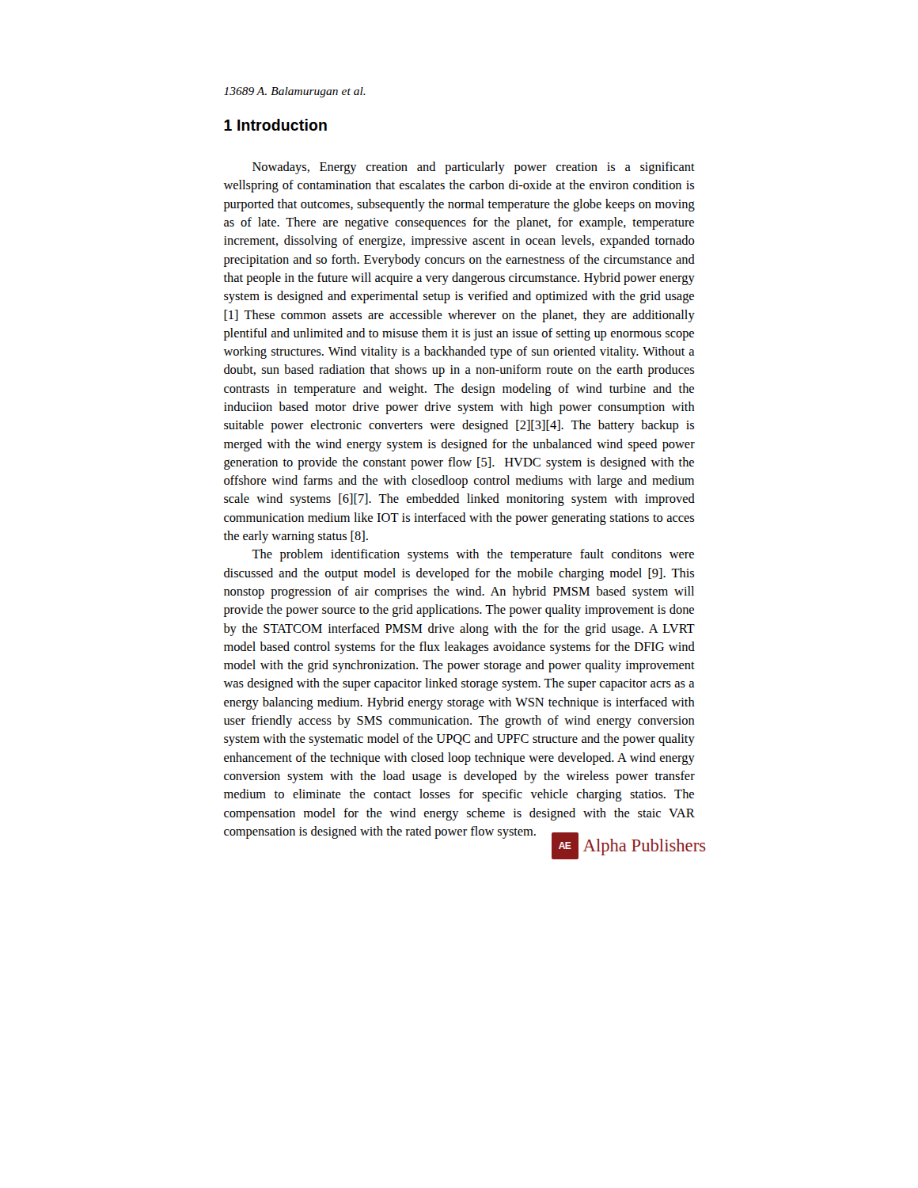13689 A. Balamurugan et al.
1 Introduction
Nowadays, Energy creation and particularly power creation is a significant wellspring of contamination that escalates the carbon di-oxide at the environ condition is purported that outcomes, subsequently the normal temperature the globe keeps on moving as of late. There are negative consequences for the planet, for example, temperature increment, dissolving of energize, impressive ascent in ocean levels, expanded tornado precipitation and so forth. Everybody concurs on the earnestness of the circumstance and that people in the future will acquire a very dangerous circumstance. Hybrid power energy system is designed and experimental setup is verified and optimized with the grid usage [1] These common assets are accessible wherever on the planet, they are additionally plentiful and unlimited and to misuse them it is just an issue of setting up enormous scope working structures. Wind vitality is a backhanded type of sun oriented vitality. Without a doubt, sun based radiation that shows up in a non-uniform route on the earth produces contrasts in temperature and weight. The design modeling of wind turbine and the induciion based motor drive power drive system with high power consumption with suitable power electronic converters were designed [2][3][4]. The battery backup is merged with the wind energy system is designed for the unbalanced wind speed power generation to provide the constant power flow [5]. HVDC system is designed with the offshore wind farms and the with closedloop control mediums with large and medium scale wind systems [6][7]. The embedded linked monitoring system with improved communication medium like IOT is interfaced with the power generating stations to acces the early warning status [8].
The problem identification systems with the temperature fault conditons were discussed and the output model is developed for the mobile charging model [9]. This nonstop progression of air comprises the wind. An hybrid PMSM based system will provide the power source to the grid applications. The power quality improvement is done by the STATCOM interfaced PMSM drive along with the for the grid usage. A LVRT model based control systems for the flux leakages avoidance systems for the DFIG wind model with the grid synchronization. The power storage and power quality improvement was designed with the super capacitor linked storage system. The super capacitor acrs as a energy balancing medium. Hybrid energy storage with WSN technique is interfaced with user friendly access by SMS communication. The growth of wind energy conversion system with the systematic model of the UPQC and UPFC structure and the power quality enhancement of the technique with closed loop technique were developed. A wind energy conversion system with the load usage is developed by the wireless power transfer medium to eliminate the contact losses for specific vehicle charging statios. The compensation model for the wind energy scheme is designed with the staic VAR compensation is designed with the rated power flow system.
AE
Alpha Publishers